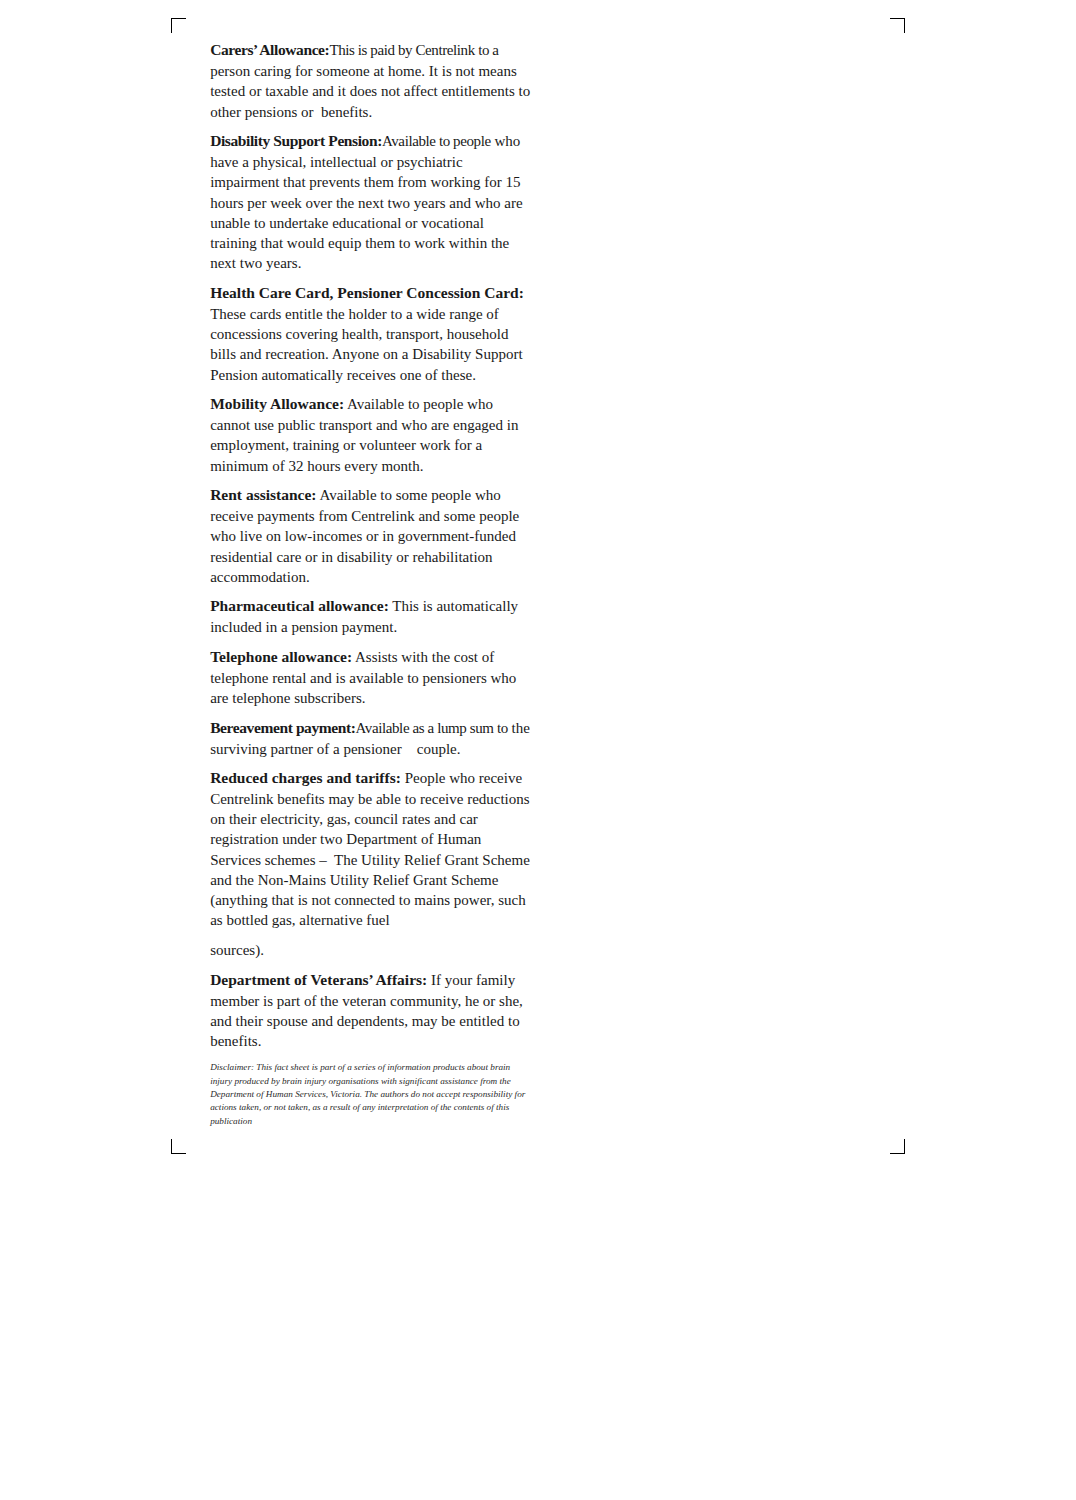Carers’ Allowance: This is paid by Centrelink to a person caring for someone at home. It is not means tested or taxable and it does not affect entitlements to other pensions or benefits.
Disability Support Pension: Available to people who have a physical, intellectual or psychiatric impairment that prevents them from working for 15 hours per week over the next two years and who are unable to undertake educational or vocational training that would equip them to work within the next two years.
Health Care Card, Pensioner Concession Card: These cards entitle the holder to a wide range of concessions covering health, transport, household bills and recreation. Anyone on a Disability Support Pension automatically receives one of these.
Mobility Allowance: Available to people who cannot use public transport and who are engaged in employment, training or volunteer work for a minimum of 32 hours every month.
Rent assistance: Available to some people who receive payments from Centrelink and some people who live on low-incomes or in government-funded residential care or in disability or rehabilitation accommodation.
Pharmaceutical allowance: This is automatically included in a pension payment.
Telephone allowance: Assists with the cost of telephone rental and is available to pensioners who are telephone subscribers.
Bereavement payment: Available as a lump sum to the surviving partner of a pensioner couple.
Reduced charges and tariffs: People who receive Centrelink benefits may be able to receive reductions on their electricity, gas, council rates and car registration under two Department of Human Services schemes – The Utility Relief Grant Scheme and the Non-Mains Utility Relief Grant Scheme (anything that is not connected to mains power, such as bottled gas, alternative fuel
sources).
Department of Veterans’ Affairs: If your family member is part of the veteran community, he or she, and their spouse and dependents, may be entitled to benefits.
Disclaimer: This fact sheet is part of a series of information products about brain injury produced by brain injury organisations with significant assistance from the Department of Human Services, Victoria. The authors do not accept responsibility for actions taken, or not taken, as a result of any interpretation of the contents of this publication